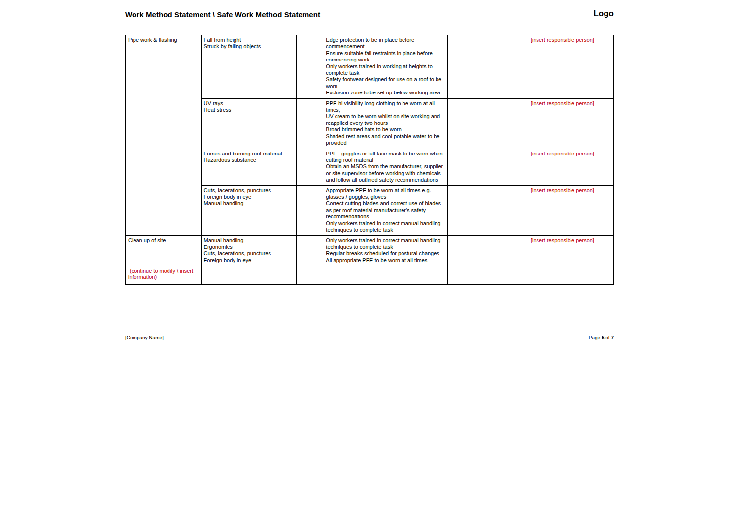Work Method Statement \ Safe Work Method Statement
Logo
| Pipe work & flashing | Fall from height Struck by falling objects | | Edge protection to be in place before commencement Ensure suitable fall restraints in place before commencing work Only workers trained in working at heights to complete task Safety footwear designed for use on a roof to be worn Exclusion zone to be set up below working area | | | [insert responsible person] |
| UV rays Heat stress | | PPE-hi visibility long clothing to be worn at all times, UV cream to be worn whilst on site working and reapplied every two hours Broad brimmed hats to be worn Shaded rest areas and cool potable water to be provided | | | [insert responsible person] |
| Fumes and burning roof material Hazardous substance | | PPE - goggles or full face mask to be worn when cutting roof material Obtain an MSDS from the manufacturer, supplier or site supervisor before working with chemicals and follow all outlined safety recommendations | | | [insert responsible person] |
| Cuts, lacerations, punctures Foreign body in eye Manual handling | | Appropriate PPE to be worn at all times e.g. glasses / goggles, gloves Correct cutting blades and correct use of blades as per roof material manufacturer's safety recommendations Only workers trained in correct manual handling techniques to complete task | | | [insert responsible person] |
| Clean up of site | Manual handling Ergonomics Cuts, lacerations, punctures Foreign body in eye | | Only workers trained in correct manual handling techniques to complete task Regular breaks scheduled for postural changes All appropriate PPE to be worn at all times | | | [insert responsible person] |
| (continue to modify \ insert information) | | | | | | |
[Company Name]
Page 5 of 7